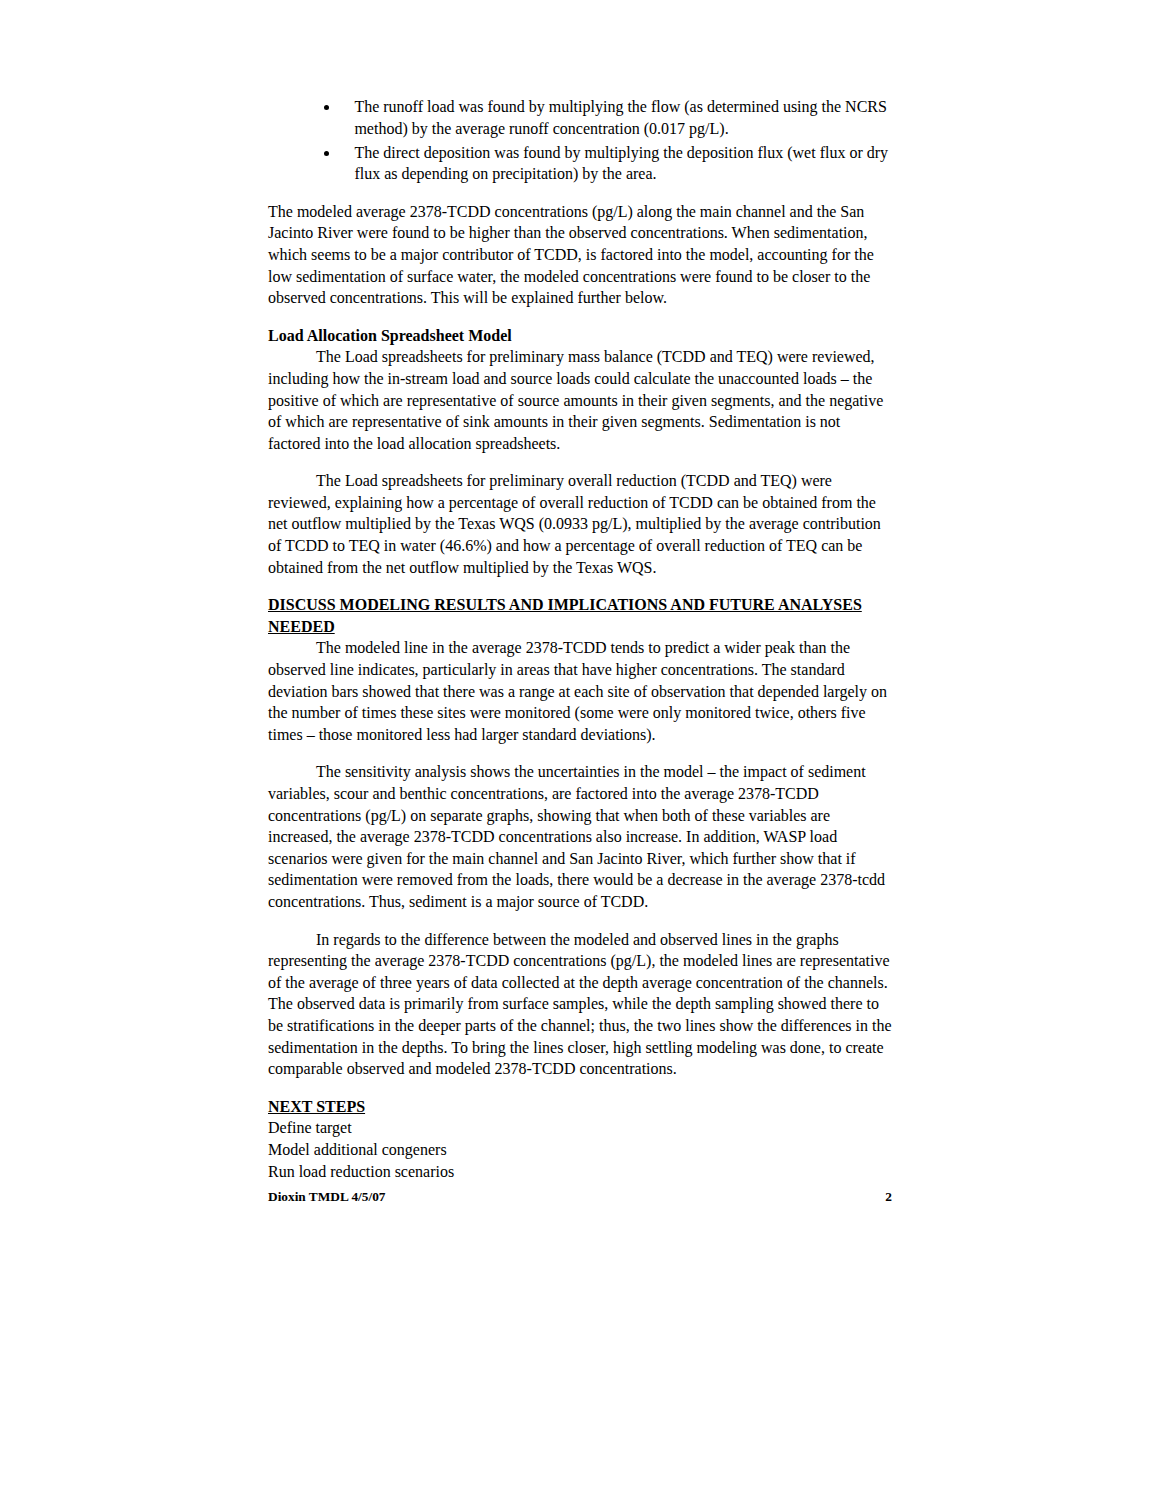The runoff load was found by multiplying the flow (as determined using the NCRS method) by the average runoff concentration (0.017 pg/L).
The direct deposition was found by multiplying the deposition flux (wet flux or dry flux as depending on precipitation) by the area.
The modeled average 2378-TCDD concentrations (pg/L) along the main channel and the San Jacinto River were found to be higher than the observed concentrations. When sedimentation, which seems to be a major contributor of TCDD, is factored into the model, accounting for the low sedimentation of surface water, the modeled concentrations were found to be closer to the observed concentrations. This will be explained further below.
Load Allocation Spreadsheet Model
The Load spreadsheets for preliminary mass balance (TCDD and TEQ) were reviewed, including how the in-stream load and source loads could calculate the unaccounted loads – the positive of which are representative of source amounts in their given segments, and the negative of which are representative of sink amounts in their given segments. Sedimentation is not factored into the load allocation spreadsheets.
The Load spreadsheets for preliminary overall reduction (TCDD and TEQ) were reviewed, explaining how a percentage of overall reduction of TCDD can be obtained from the net outflow multiplied by the Texas WQS (0.0933 pg/L), multiplied by the average contribution of TCDD to TEQ in water (46.6%) and how a percentage of overall reduction of TEQ can be obtained from the net outflow multiplied by the Texas WQS.
DISCUSS MODELING RESULTS AND IMPLICATIONS AND FUTURE ANALYSES NEEDED
The modeled line in the average 2378-TCDD tends to predict a wider peak than the observed line indicates, particularly in areas that have higher concentrations. The standard deviation bars showed that there was a range at each site of observation that depended largely on the number of times these sites were monitored (some were only monitored twice, others five times – those monitored less had larger standard deviations).
The sensitivity analysis shows the uncertainties in the model – the impact of sediment variables, scour and benthic concentrations, are factored into the average 2378-TCDD concentrations (pg/L) on separate graphs, showing that when both of these variables are increased, the average 2378-TCDD concentrations also increase. In addition, WASP load scenarios were given for the main channel and San Jacinto River, which further show that if sedimentation were removed from the loads, there would be a decrease in the average 2378-tcdd concentrations. Thus, sediment is a major source of TCDD.
In regards to the difference between the modeled and observed lines in the graphs representing the average 2378-TCDD concentrations (pg/L), the modeled lines are representative of the average of three years of data collected at the depth average concentration of the channels. The observed data is primarily from surface samples, while the depth sampling showed there to be stratifications in the deeper parts of the channel; thus, the two lines show the differences in the sedimentation in the depths. To bring the lines closer, high settling modeling was done, to create comparable observed and modeled 2378-TCDD concentrations.
NEXT STEPS
Define target
Model additional congeners
Run load reduction scenarios
Dioxin TMDL 4/5/07 2